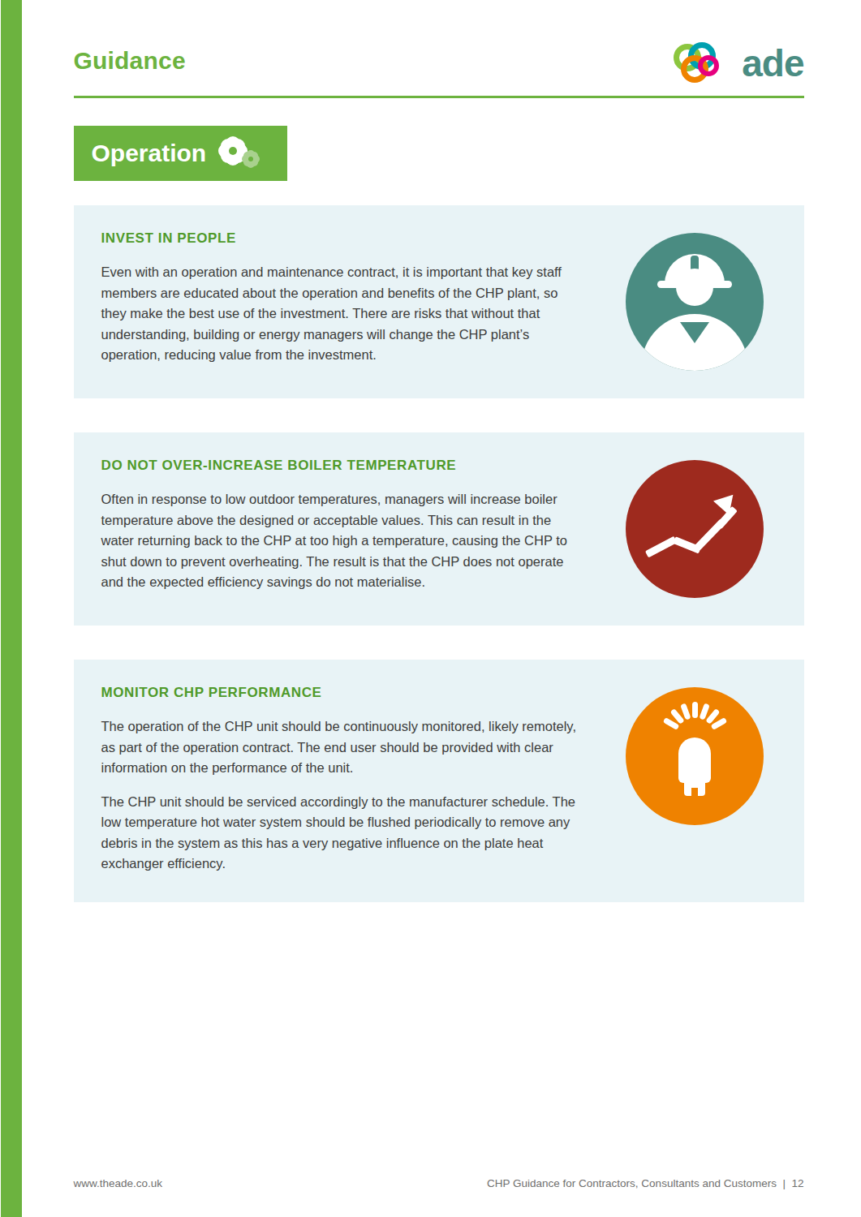Guidance
ade
Operation
Invest in people
Even with an operation and maintenance contract, it is important that key staff members are educated about the operation and benefits of the CHP plant, so they make the best use of the investment. There are risks that without that understanding, building or energy managers will change the CHP plant’s operation, reducing value from the investment.
Do not over-increase boiler temperature
Often in response to low outdoor temperatures, managers will increase boiler temperature above the designed or acceptable values. This can result in the water returning back to the CHP at too high a temperature, causing the CHP to shut down to prevent overheating. The result is that the CHP does not operate and the expected efficiency savings do not materialise.
Monitor CHP performance
The operation of the CHP unit should be continuously monitored, likely remotely, as part of the operation contract. The end user should be provided with clear information on the performance of the unit.
The CHP unit should be serviced accordingly to the manufacturer schedule. The low temperature hot water system should be flushed periodically to remove any debris in the system as this has a very negative influence on the plate heat exchanger efficiency.
www.theade.co.uk
CHP Guidance for Contractors, Consultants and Customers | 12